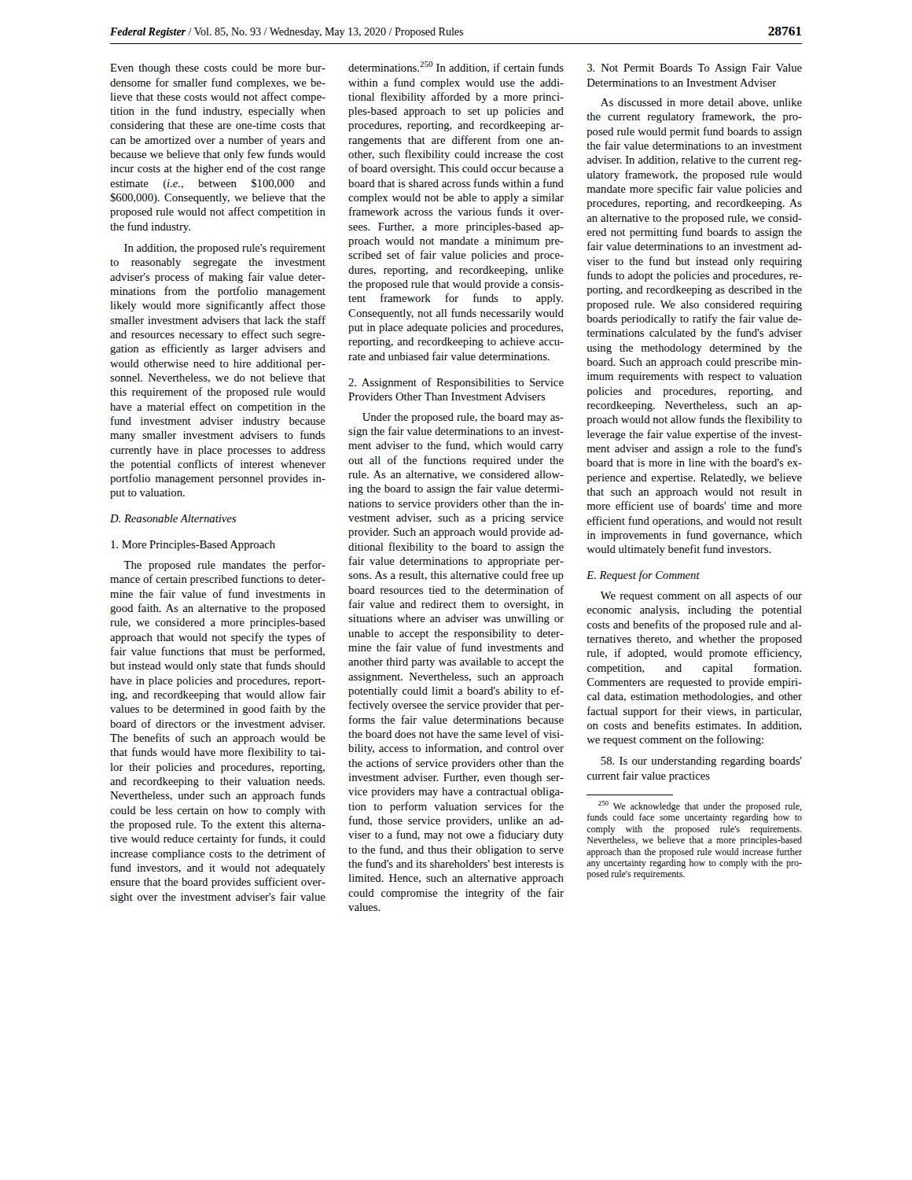Federal Register / Vol. 85, No. 93 / Wednesday, May 13, 2020 / Proposed Rules
28761
Even though these costs could be more burdensome for smaller fund complexes, we believe that these costs would not affect competition in the fund industry, especially when considering that these are one-time costs that can be amortized over a number of years and because we believe that only few funds would incur costs at the higher end of the cost range estimate (i.e., between $100,000 and $600,000). Consequently, we believe that the proposed rule would not affect competition in the fund industry.
In addition, the proposed rule's requirement to reasonably segregate the investment adviser's process of making fair value determinations from the portfolio management likely would more significantly affect those smaller investment advisers that lack the staff and resources necessary to effect such segregation as efficiently as larger advisers and would otherwise need to hire additional personnel. Nevertheless, we do not believe that this requirement of the proposed rule would have a material effect on competition in the fund investment adviser industry because many smaller investment advisers to funds currently have in place processes to address the potential conflicts of interest whenever portfolio management personnel provides input to valuation.
D. Reasonable Alternatives
1. More Principles-Based Approach
The proposed rule mandates the performance of certain prescribed functions to determine the fair value of fund investments in good faith. As an alternative to the proposed rule, we considered a more principles-based approach that would not specify the types of fair value functions that must be performed, but instead would only state that funds should have in place policies and procedures, reporting, and recordkeeping that would allow fair values to be determined in good faith by the board of directors or the investment adviser. The benefits of such an approach would be that funds would have more flexibility to tailor their policies and procedures, reporting, and recordkeeping to their valuation needs. Nevertheless, under such an approach funds could be less certain on how to comply with the proposed rule. To the extent this alternative would reduce certainty for funds, it could increase compliance costs to the detriment of fund investors, and it would not adequately ensure that the board provides sufficient oversight over the investment adviser's fair value determinations.250 In addition, if certain funds within a fund complex would use the additional flexibility afforded by a more principles-based approach to set up policies and procedures, reporting, and recordkeeping arrangements that are different from one another, such flexibility could increase the cost of board oversight. This could occur because a board that is shared across funds within a fund complex would not be able to apply a similar framework across the various funds it oversees. Further, a more principles-based approach would not mandate a minimum prescribed set of fair value policies and procedures, reporting, and recordkeeping, unlike the proposed rule that would provide a consistent framework for funds to apply. Consequently, not all funds necessarily would put in place adequate policies and procedures, reporting, and recordkeeping to achieve accurate and unbiased fair value determinations.
2. Assignment of Responsibilities to Service Providers Other Than Investment Advisers
Under the proposed rule, the board may assign the fair value determinations to an investment adviser to the fund, which would carry out all of the functions required under the rule. As an alternative, we considered allowing the board to assign the fair value determinations to service providers other than the investment adviser, such as a pricing service provider. Such an approach would provide additional flexibility to the board to assign the fair value determinations to appropriate persons. As a result, this alternative could free up board resources tied to the determination of fair value and redirect them to oversight, in situations where an adviser was unwilling or unable to accept the responsibility to determine the fair value of fund investments and another third party was available to accept the assignment. Nevertheless, such an approach potentially could limit a board's ability to effectively oversee the service provider that performs the fair value determinations because the board does not have the same level of visibility, access to information, and control over the actions of service providers other than the investment adviser. Further, even though service providers may have a contractual obligation to perform valuation services for the fund, those service providers, unlike an adviser to a fund, may not owe a fiduciary duty to the fund, and thus their obligation to serve the fund's and its shareholders' best interests is limited. Hence, such an alternative approach could compromise the integrity of the fair values.
3. Not Permit Boards To Assign Fair Value Determinations to an Investment Adviser
As discussed in more detail above, unlike the current regulatory framework, the proposed rule would permit fund boards to assign the fair value determinations to an investment adviser. In addition, relative to the current regulatory framework, the proposed rule would mandate more specific fair value policies and procedures, reporting, and recordkeeping. As an alternative to the proposed rule, we considered not permitting fund boards to assign the fair value determinations to an investment adviser to the fund but instead only requiring funds to adopt the policies and procedures, reporting, and recordkeeping as described in the proposed rule. We also considered requiring boards periodically to ratify the fair value determinations calculated by the fund's adviser using the methodology determined by the board. Such an approach could prescribe minimum requirements with respect to valuation policies and procedures, reporting, and recordkeeping. Nevertheless, such an approach would not allow funds the flexibility to leverage the fair value expertise of the investment adviser and assign a role to the fund's board that is more in line with the board's experience and expertise. Relatedly, we believe that such an approach would not result in more efficient use of boards' time and more efficient fund operations, and would not result in improvements in fund governance, which would ultimately benefit fund investors.
E. Request for Comment
We request comment on all aspects of our economic analysis, including the potential costs and benefits of the proposed rule and alternatives thereto, and whether the proposed rule, if adopted, would promote efficiency, competition, and capital formation. Commenters are requested to provide empirical data, estimation methodologies, and other factual support for their views, in particular, on costs and benefits estimates. In addition, we request comment on the following:
58. Is our understanding regarding boards' current fair value practices
250 We acknowledge that under the proposed rule, funds could face some uncertainty regarding how to comply with the proposed rule's requirements. Nevertheless, we believe that a more principles-based approach than the proposed rule would increase further any uncertainty regarding how to comply with the proposed rule's requirements.